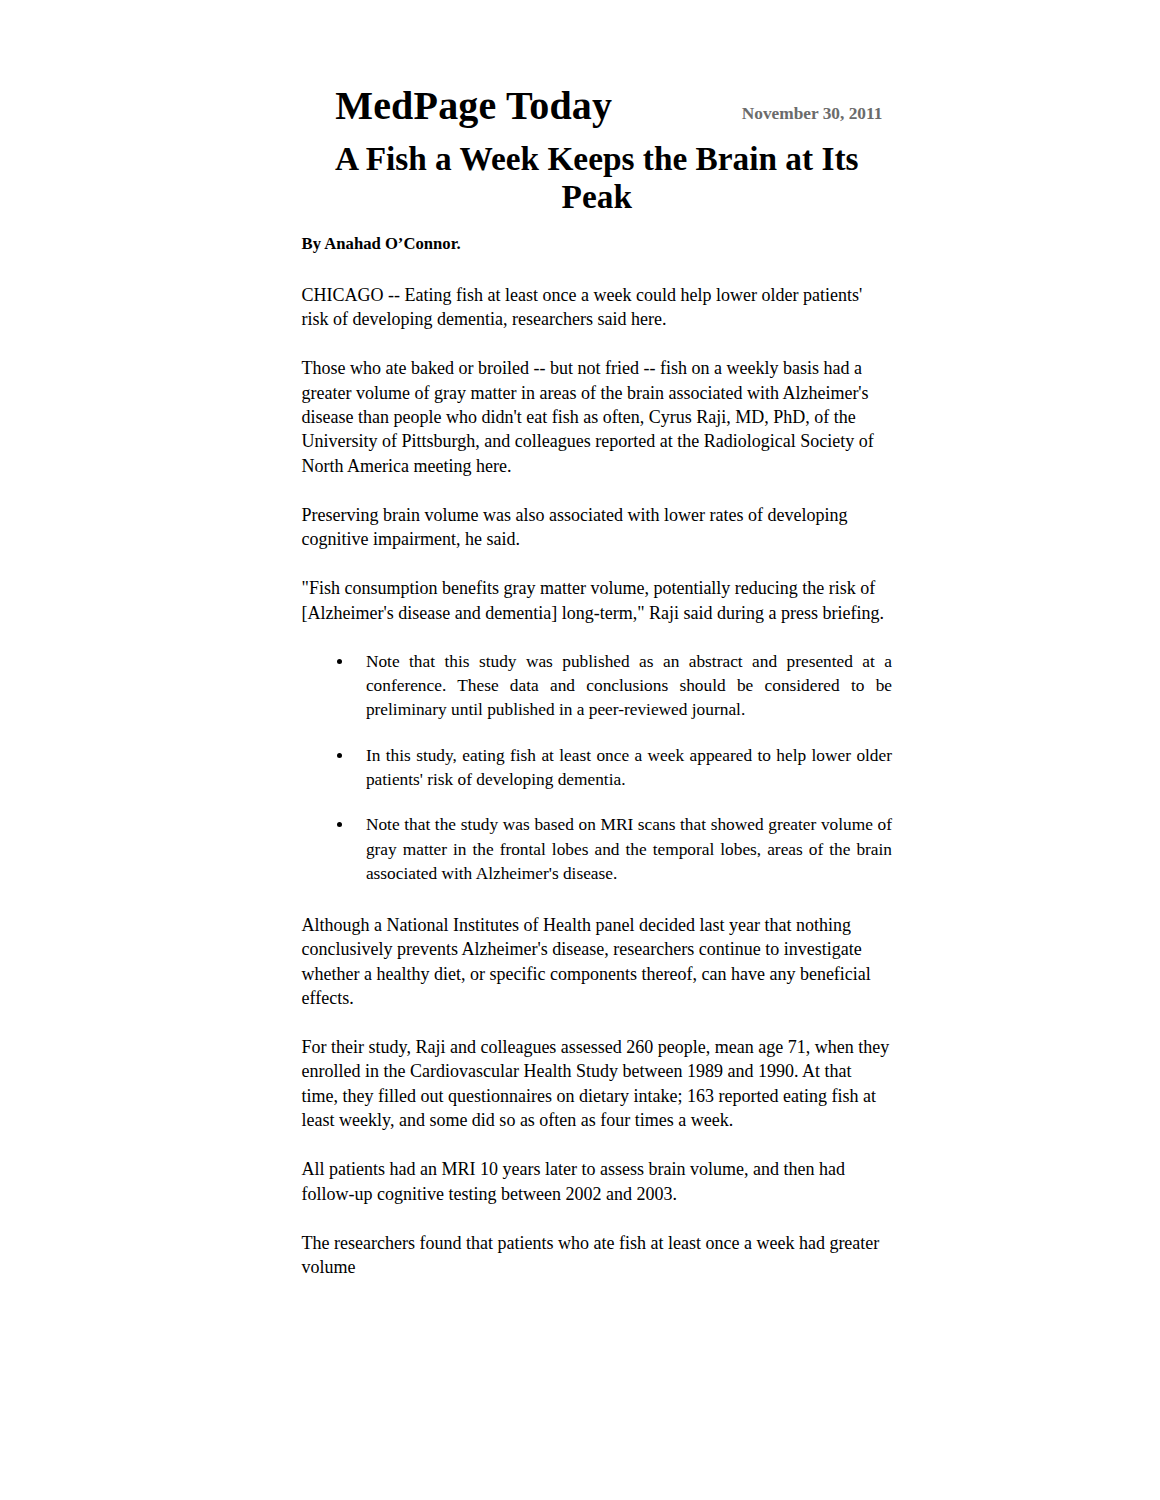MedPage Today
November 30, 2011
A Fish a Week Keeps the Brain at Its Peak
By Anahad O’Connor.
CHICAGO -- Eating fish at least once a week could help lower older patients' risk of developing dementia, researchers said here.
Those who ate baked or broiled -- but not fried -- fish on a weekly basis had a greater volume of gray matter in areas of the brain associated with Alzheimer's disease than people who didn't eat fish as often, Cyrus Raji, MD, PhD, of the University of Pittsburgh, and colleagues reported at the Radiological Society of North America meeting here.
Preserving brain volume was also associated with lower rates of developing cognitive impairment, he said.
"Fish consumption benefits gray matter volume, potentially reducing the risk of [Alzheimer's disease and dementia] long-term," Raji said during a press briefing.
Note that this study was published as an abstract and presented at a conference. These data and conclusions should be considered to be preliminary until published in a peer-reviewed journal.
In this study, eating fish at least once a week appeared to help lower older patients' risk of developing dementia.
Note that the study was based on MRI scans that showed greater volume of gray matter in the frontal lobes and the temporal lobes, areas of the brain associated with Alzheimer's disease.
Although a National Institutes of Health panel decided last year that nothing conclusively prevents Alzheimer's disease, researchers continue to investigate whether a healthy diet, or specific components thereof, can have any beneficial effects.
For their study, Raji and colleagues assessed 260 people, mean age 71, when they enrolled in the Cardiovascular Health Study between 1989 and 1990. At that time, they filled out questionnaires on dietary intake; 163 reported eating fish at least weekly, and some did so as often as four times a week.
All patients had an MRI 10 years later to assess brain volume, and then had follow-up cognitive testing between 2002 and 2003.
The researchers found that patients who ate fish at least once a week had greater volume